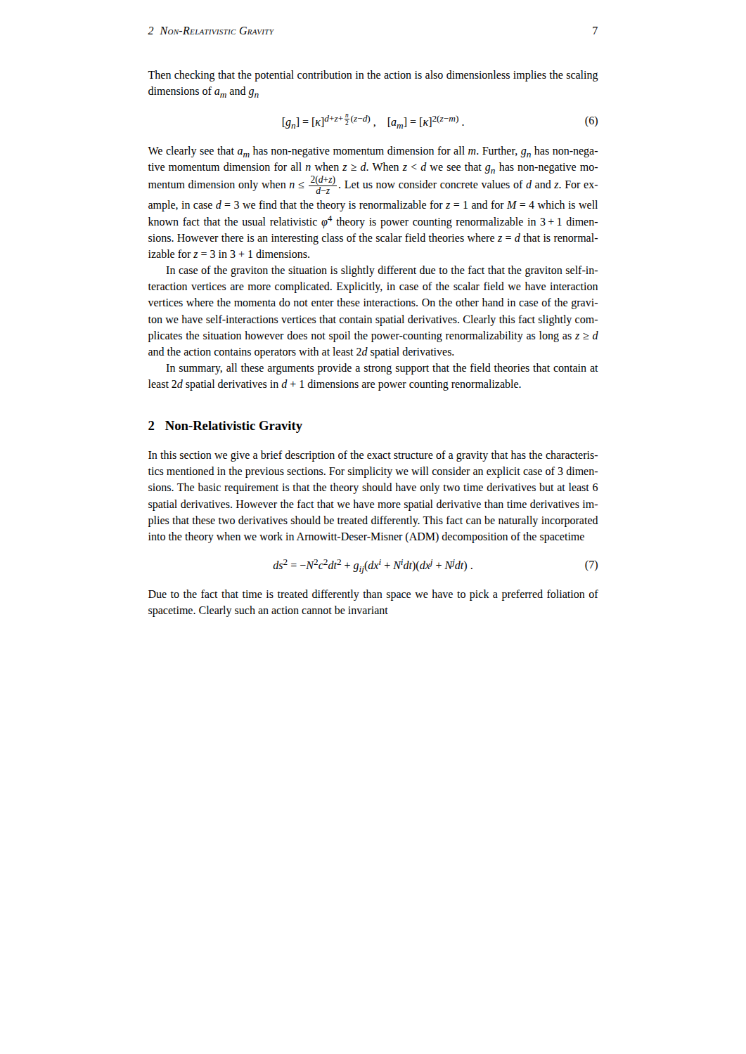2 Non-Relativistic Gravity 7
Then checking that the potential contribution in the action is also dimensionless implies the scaling dimensions of am and gn
[gn] = [κ]d+z+n 2(z−d) , [am] = [κ]2(z−m) . (6)
We clearly see that am has non-negative momentum dimension for all m. Further, gn has non-negative momentum dimension for all n when z ≥ d. When z < d we see that gn has non-negative momentum dimension only when n ≤ 2(d+z) d−z. Let us now consider concrete values of d and z. For example, in case d = 3 we find that the theory is renormalizable for z = 1 and for M = 4 which is well known fact that the usual relativistic φ4 theory is power counting renormalizable in 3 + 1 dimensions. However there is an interesting class of the scalar field theories where z = d that is renormalizable for z = 3 in 3 + 1 dimensions.
In case of the graviton the situation is slightly different due to the fact that the graviton self-interaction vertices are more complicated. Explicitly, in case of the scalar field we have interaction vertices where the momenta do not enter these interactions. On the other hand in case of the graviton we have self-interactions vertices that contain spatial derivatives. Clearly this fact slightly complicates the situation however does not spoil the power-counting renormalizability as long as z ≥ d and the action contains operators with at least 2d spatial derivatives.
In summary, all these arguments provide a strong support that the field theories that contain at least 2d spatial derivatives in d + 1 dimensions are power counting renormalizable.
2 Non-Relativistic Gravity
In this section we give a brief description of the exact structure of a gravity that has the characteristics mentioned in the previous sections. For simplicity we will consider an explicit case of 3 dimensions. The basic requirement is that the theory should have only two time derivatives but at least 6 spatial derivatives. However the fact that we have more spatial derivative than time derivatives implies that these two derivatives should be treated differently. This fact can be naturally incorporated into the theory when we work in Arnowitt-Deser-Misner (ADM) decomposition of the spacetime
ds2 = −N2c2dt2 + gij(dxi + Nidt)(dxj + Njdt) . (7)
Due to the fact that time is treated differently than space we have to pick a preferred foliation of spacetime. Clearly such an action cannot be invariant